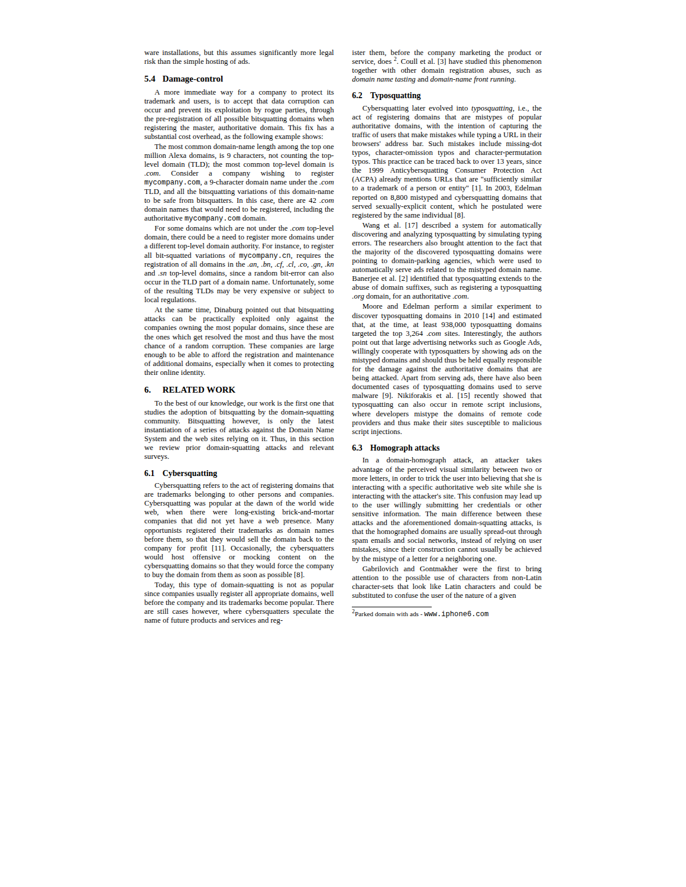ware installations, but this assumes significantly more legal risk than the simple hosting of ads.
5.4 Damage-control
A more immediate way for a company to protect its trademark and users, is to accept that data corruption can occur and prevent its exploitation by rogue parties, through the pre-registration of all possible bitsquatting domains when registering the master, authoritative domain. This fix has a substantial cost overhead, as the following example shows:
The most common domain-name length among the top one million Alexa domains, is 9 characters, not counting the top-level domain (TLD); the most common top-level domain is .com. Consider a company wishing to register mycompany.com, a 9-character domain name under the .com TLD, and all the bitsquatting variations of this domain-name to be safe from bitsquatters. In this case, there are 42 .com domain names that would need to be registered, including the authoritative mycompany.com domain.
For some domains which are not under the .com top-level domain, there could be a need to register more domains under a different top-level domain authority. For instance, to register all bit-squatted variations of mycompany.cn, requires the registration of all domains in the .an, .bn, .cf, .cl, .co, .gn, .kn and .sn top-level domains, since a random bit-error can also occur in the TLD part of a domain name. Unfortunately, some of the resulting TLDs may be very expensive or subject to local regulations.
At the same time, Dinaburg pointed out that bitsquatting attacks can be practically exploited only against the companies owning the most popular domains, since these are the ones which get resolved the most and thus have the most chance of a random corruption. These companies are large enough to be able to afford the registration and maintenance of additional domains, especially when it comes to protecting their online identity.
6. RELATED WORK
To the best of our knowledge, our work is the first one that studies the adoption of bitsquatting by the domain-squatting community. Bitsquatting however, is only the latest instantiation of a series of attacks against the Domain Name System and the web sites relying on it. Thus, in this section we review prior domain-squatting attacks and relevant surveys.
6.1 Cybersquatting
Cybersquatting refers to the act of registering domains that are trademarks belonging to other persons and companies. Cybersquatting was popular at the dawn of the world wide web, when there were long-existing brick-and-mortar companies that did not yet have a web presence. Many opportunists registered their trademarks as domain names before them, so that they would sell the domain back to the company for profit [11]. Occasionally, the cybersquatters would host offensive or mocking content on the cybersquatting domains so that they would force the company to buy the domain from them as soon as possible [8].
Today, this type of domain-squatting is not as popular since companies usually register all appropriate domains, well before the company and its trademarks become popular. There are still cases however, where cybersquatters speculate the name of future products and services and reg-
ister them, before the company marketing the product or service, does 2. Coull et al. [3] have studied this phenomenon together with other domain registration abuses, such as domain name tasting and domain-name front running.
6.2 Typosquatting
Cybersquatting later evolved into typosquatting, i.e., the act of registering domains that are mistypes of popular authoritative domains, with the intention of capturing the traffic of users that make mistakes while typing a URL in their browsers' address bar. Such mistakes include missing-dot typos, character-omission typos and character-permutation typos. This practice can be traced back to over 13 years, since the 1999 Anticybersquatting Consumer Protection Act (ACPA) already mentions URLs that are "sufficiently similar to a trademark of a person or entity" [1]. In 2003, Edelman reported on 8,800 mistyped and cybersquatting domains that served sexually-explicit content, which he postulated were registered by the same individual [8].
Wang et al. [17] described a system for automatically discovering and analyzing typosquatting by simulating typing errors. The researchers also brought attention to the fact that the majority of the discovered typosquatting domains were pointing to domain-parking agencies, which were used to automatically serve ads related to the mistyped domain name. Banerjee et al. [2] identified that typosquatting extends to the abuse of domain suffixes, such as registering a typosquatting .org domain, for an authoritative .com.
Moore and Edelman perform a similar experiment to discover typosquatting domains in 2010 [14] and estimated that, at the time, at least 938,000 typosquatting domains targeted the top 3,264 .com sites. Interestingly, the authors point out that large advertising networks such as Google Ads, willingly cooperate with typosquatters by showing ads on the mistyped domains and should thus be held equally responsible for the damage against the authoritative domains that are being attacked. Apart from serving ads, there have also been documented cases of typosquatting domains used to serve malware [9]. Nikiforakis et al. [15] recently showed that typosquatting can also occur in remote script inclusions, where developers mistype the domains of remote code providers and thus make their sites susceptible to malicious script injections.
6.3 Homograph attacks
In a domain-homograph attack, an attacker takes advantage of the perceived visual similarity between two or more letters, in order to trick the user into believing that she is interacting with a specific authoritative web site while she is interacting with the attacker's site. This confusion may lead up to the user willingly submitting her credentials or other sensitive information. The main difference between these attacks and the aforementioned domain-squatting attacks, is that the homographed domains are usually spread-out through spam emails and social networks, instead of relying on user mistakes, since their construction cannot usually be achieved by the mistype of a letter for a neighboring one.
Gabrilovich and Gontmakher were the first to bring attention to the possible use of characters from non-Latin character-sets that look like Latin characters and could be substituted to confuse the user of the nature of a given
2Parked domain with ads - www.iphone6.com